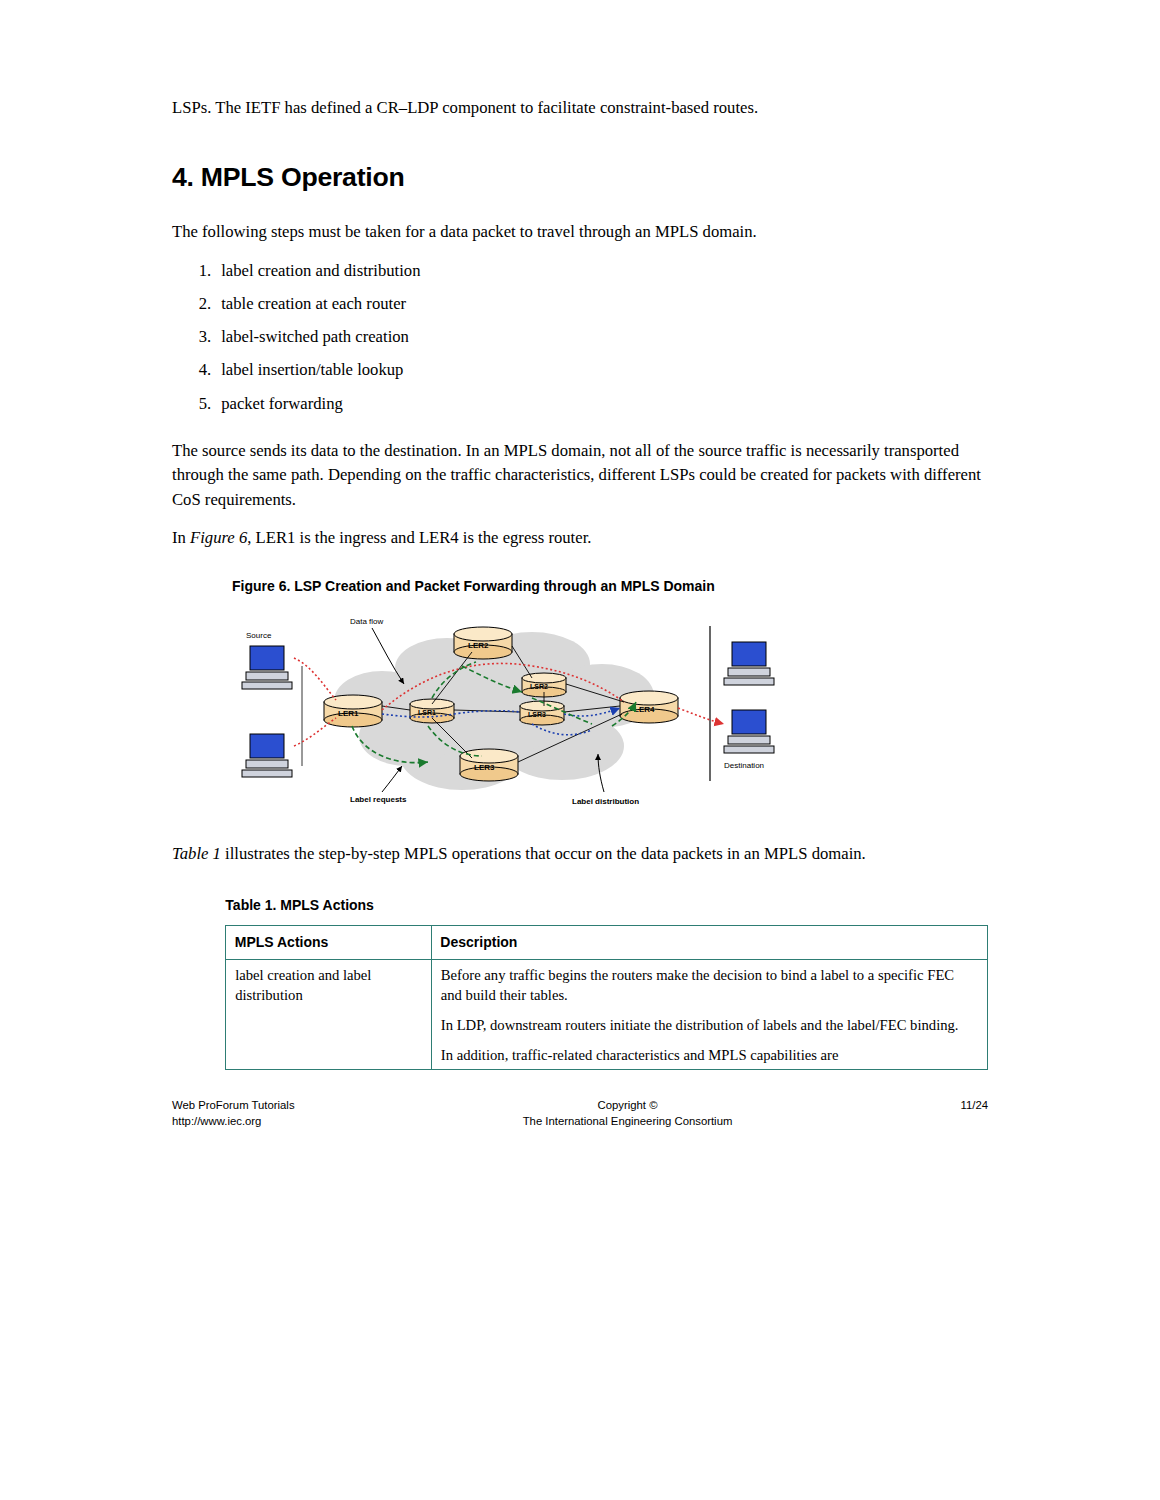LSPs. The IETF has defined a CR–LDP component to facilitate constraint-based routes.
4. MPLS Operation
The following steps must be taken for a data packet to travel through an MPLS domain.
label creation and distribution
table creation at each router
label-switched path creation
label insertion/table lookup
packet forwarding
The source sends its data to the destination. In an MPLS domain, not all of the source traffic is necessarily transported through the same path. Depending on the traffic characteristics, different LSPs could be created for packets with different CoS requirements.
In Figure 6, LER1 is the ingress and LER4 is the egress router.
Figure 6. LSP Creation and Packet Forwarding through an MPLS Domain
Source Destination LER2 LSR2 LER1 LSR1 LSR3 LER4 LER3 Data flow Label requests Label distribution
Table 1 illustrates the step-by-step MPLS operations that occur on the data packets in an MPLS domain.
Table 1. MPLS Actions
| MPLS Actions | Description |
| --- | --- |
| label creation and label distribution | Before any traffic begins the routers make the decision to bind a label to a specific FEC and build their tables. In LDP, downstream routers initiate the distribution of labels and the label/FEC binding. In addition, traffic-related characteristics and MPLS capabilities are |
Web ProForum Tutorials
http://www.iec.org
Copyright ©
The International Engineering Consortium
11/24